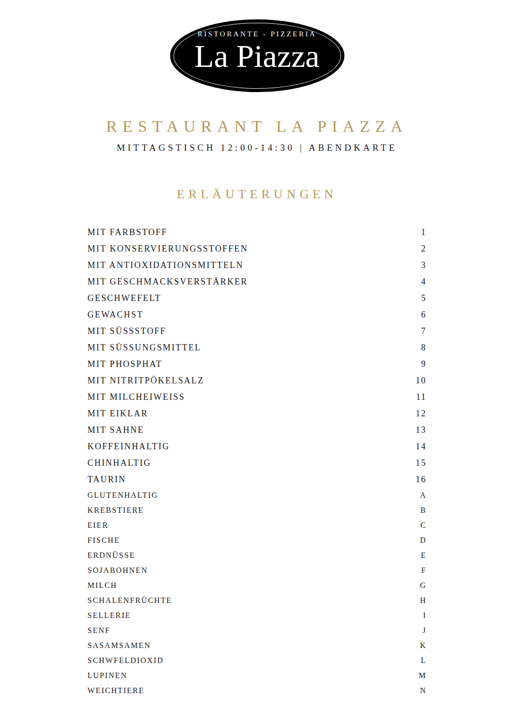Ristorante - Pizzeria
La Piazza
Restaurant La Piazza
Mittagstisch 12:00-14:30 | Abendkarte
Erläuterungen
Mit Farbstoff 1
Mit Konservierungsstoffen 2
Mit Antioxidationsmitteln 3
Mit Geschmacksverstärker 4
Geschwefelt 5
Gewachst 6
Mit Süssstoff 7
Mit Süssungsmittel 8
Mit Phosphat 9
Mit Nitritpökelsalz 10
Mit Milcheiweiss 11
Mit Eiklar 12
Mit Sahne 13
Koffeinhaltig 14
Chinhaltig 15
Taurin 16
Glutenhaltig A
Krebstiere B
Eier C
Fische D
Erdnüsse E
Sojabohnen F
Milch G
Schalenfrüchte H
Sellerie I
Senf J
Sasamsamen K
Schwfeldioxid L
Lupinen M
Weichtiere N